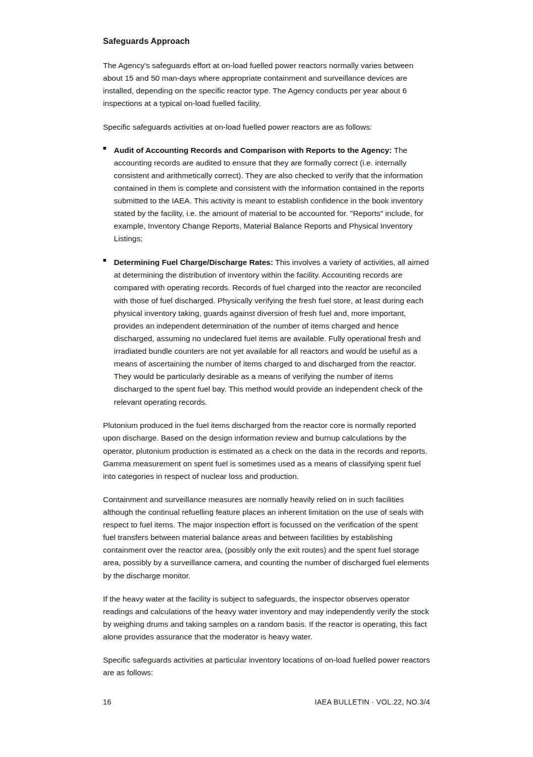Safeguards Approach
The Agency's safeguards effort at on-load fuelled power reactors normally varies between about 15 and 50 man-days where appropriate containment and surveillance devices are installed, depending on the specific reactor type. The Agency conducts per year about 6 inspections at a typical on-load fuelled facility.
Specific safeguards activities at on-load fuelled power reactors are as follows:
■
Audit of Accounting Records and Comparison with Reports to the Agency: The accounting records are audited to ensure that they are formally correct (i.e. internally consistent and arithmetically correct). They are also checked to verify that the information contained in them is complete and consistent with the information contained in the reports submitted to the IAEA. This activity is meant to establish confidence in the book inventory stated by the facility, i.e. the amount of material to be accounted for. "Reports" include, for example, Inventory Change Reports, Material Balance Reports and Physical Inventory Listings;
■
Determining Fuel Charge/Discharge Rates: This involves a variety of activities, all aimed at determining the distribution of inventory within the facility. Accounting records are compared with operating records. Records of fuel charged into the reactor are reconciled with those of fuel discharged. Physically verifying the fresh fuel store, at least during each physical inventory taking, guards against diversion of fresh fuel and, more important, provides an independent determination of the number of items charged and hence discharged, assuming no undeclared fuel items are available. Fully operational fresh and irradiated bundle counters are not yet available for all reactors and would be useful as a means of ascertaining the number of items charged to and discharged from the reactor. They would be particularly desirable as a means of verifying the number of items discharged to the spent fuel bay. This method would provide an independent check of the relevant operating records.
Plutonium produced in the fuel items discharged from the reactor core is normally reported upon discharge. Based on the design information review and burnup calculations by the operator, plutonium production is estimated as a check on the data in the records and reports. Gamma measurement on spent fuel is sometimes used as a means of classifying spent fuel into categories in respect of nuclear loss and production.
Containment and surveillance measures are normally heavily relied on in such facilities although the continual refuelling feature places an inherent limitation on the use of seals with respect to fuel items. The major inspection effort is focussed on the verification of the spent fuel transfers between material balance areas and between facilities by establishing containment over the reactor area, (possibly only the exit routes) and the spent fuel storage area, possibly by a surveillance camera, and counting the number of discharged fuel elements by the discharge monitor.
If the heavy water at the facility is subject to safeguards, the inspector observes operator readings and calculations of the heavy water inventory and may independently verify the stock by weighing drums and taking samples on a random basis. If the reactor is operating, this fact alone provides assurance that the moderator is heavy water.
Specific safeguards activities at particular inventory locations of on-load fuelled power reactors are as follows:
16 IAEA BULLETIN · VOL.22, NO.3/4